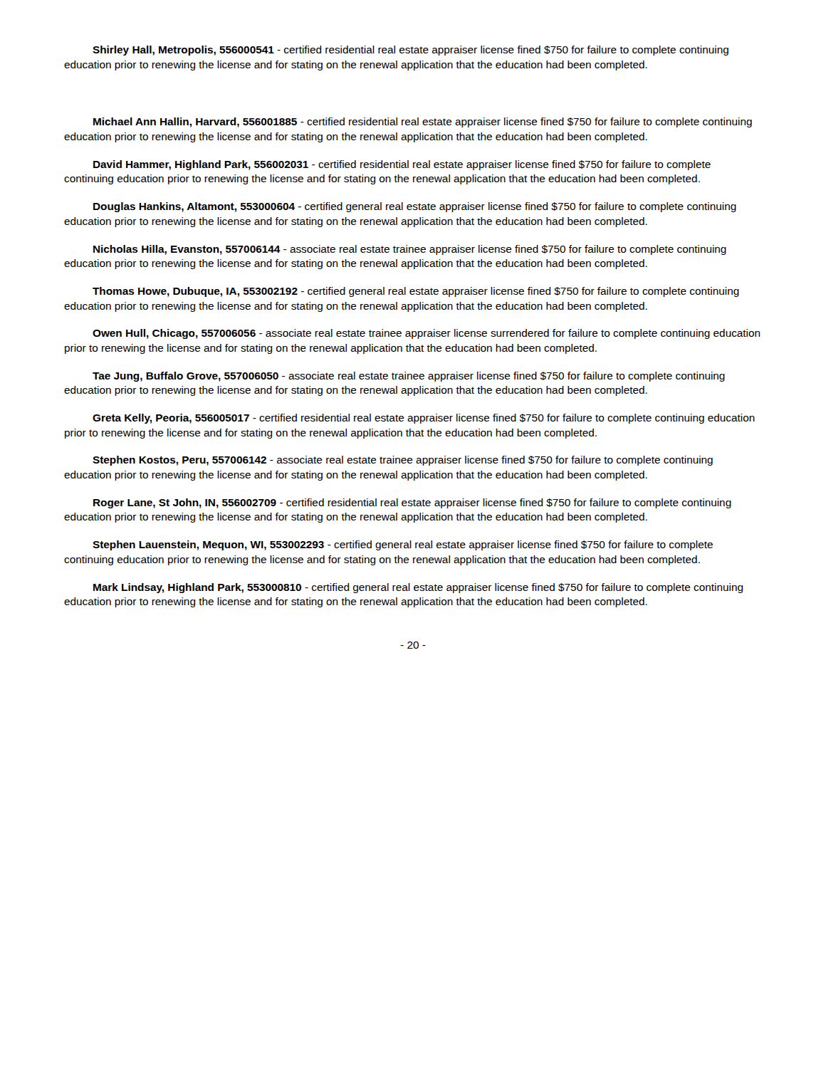Shirley Hall, Metropolis, 556000541 - certified residential real estate appraiser license fined $750 for failure to complete continuing education prior to renewing the license and for stating on the renewal application that the education had been completed.
Michael Ann Hallin, Harvard, 556001885 - certified residential real estate appraiser license fined $750 for failure to complete continuing education prior to renewing the license and for stating on the renewal application that the education had been completed.
David Hammer, Highland Park, 556002031 - certified residential real estate appraiser license fined $750 for failure to complete continuing education prior to renewing the license and for stating on the renewal application that the education had been completed.
Douglas Hankins, Altamont, 553000604 - certified general real estate appraiser license fined $750 for failure to complete continuing education prior to renewing the license and for stating on the renewal application that the education had been completed.
Nicholas Hilla, Evanston, 557006144 - associate real estate trainee appraiser license fined $750 for failure to complete continuing education prior to renewing the license and for stating on the renewal application that the education had been completed.
Thomas Howe, Dubuque, IA, 553002192 - certified general real estate appraiser license fined $750 for failure to complete continuing education prior to renewing the license and for stating on the renewal application that the education had been completed.
Owen Hull, Chicago, 557006056 - associate real estate trainee appraiser license surrendered for failure to complete continuing education prior to renewing the license and for stating on the renewal application that the education had been completed.
Tae Jung, Buffalo Grove, 557006050 - associate real estate trainee appraiser license fined $750 for failure to complete continuing education prior to renewing the license and for stating on the renewal application that the education had been completed.
Greta Kelly, Peoria, 556005017 - certified residential real estate appraiser license fined $750 for failure to complete continuing education prior to renewing the license and for stating on the renewal application that the education had been completed.
Stephen Kostos, Peru, 557006142 - associate real estate trainee appraiser license fined $750 for failure to complete continuing education prior to renewing the license and for stating on the renewal application that the education had been completed.
Roger Lane, St John, IN, 556002709 - certified residential real estate appraiser license fined $750 for failure to complete continuing education prior to renewing the license and for stating on the renewal application that the education had been completed.
Stephen Lauenstein, Mequon, WI, 553002293 - certified general real estate appraiser license fined $750 for failure to complete continuing education prior to renewing the license and for stating on the renewal application that the education had been completed.
Mark Lindsay, Highland Park, 553000810 - certified general real estate appraiser license fined $750 for failure to complete continuing education prior to renewing the license and for stating on the renewal application that the education had been completed.
- 20 -